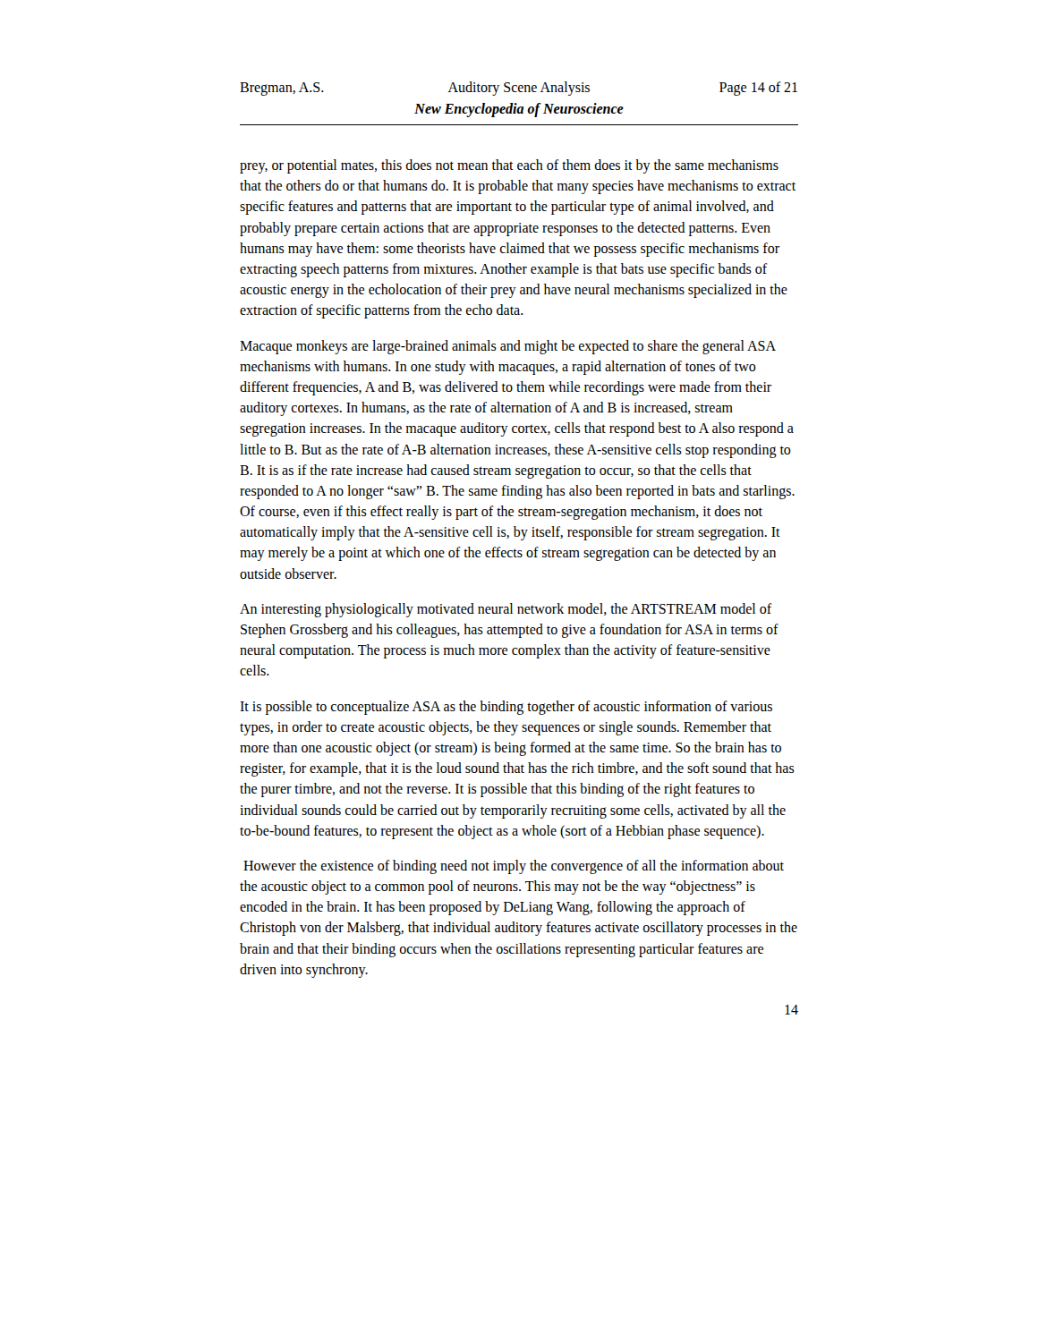Bregman, A.S.
Auditory Scene Analysis New Encyclopedia of Neuroscience
Page 14 of 21
prey, or potential mates, this does not mean that each of them does it by the same mechanisms that the others do or that humans do. It is probable that many species have mechanisms to extract specific features and patterns that are important to the particular type of animal involved, and probably prepare certain actions that are appropriate responses to the detected patterns. Even humans may have them: some theorists have claimed that we possess specific mechanisms for extracting speech patterns from mixtures. Another example is that bats use specific bands of acoustic energy in the echolocation of their prey and have neural mechanisms specialized in the extraction of specific patterns from the echo data.
Macaque monkeys are large-brained animals and might be expected to share the general ASA mechanisms with humans. In one study with macaques, a rapid alternation of tones of two different frequencies, A and B, was delivered to them while recordings were made from their auditory cortexes. In humans, as the rate of alternation of A and B is increased, stream segregation increases. In the macaque auditory cortex, cells that respond best to A also respond a little to B. But as the rate of A-B alternation increases, these A-sensitive cells stop responding to B. It is as if the rate increase had caused stream segregation to occur, so that the cells that responded to A no longer “saw” B. The same finding has also been reported in bats and starlings. Of course, even if this effect really is part of the stream-segregation mechanism, it does not automatically imply that the A-sensitive cell is, by itself, responsible for stream segregation. It may merely be a point at which one of the effects of stream segregation can be detected by an outside observer.
An interesting physiologically motivated neural network model, the ARTSTREAM model of Stephen Grossberg and his colleagues, has attempted to give a foundation for ASA in terms of neural computation. The process is much more complex than the activity of feature-sensitive cells.
It is possible to conceptualize ASA as the binding together of acoustic information of various types, in order to create acoustic objects, be they sequences or single sounds. Remember that more than one acoustic object (or stream) is being formed at the same time. So the brain has to register, for example, that it is the loud sound that has the rich timbre, and the soft sound that has the purer timbre, and not the reverse. It is possible that this binding of the right features to individual sounds could be carried out by temporarily recruiting some cells, activated by all the to-be-bound features, to represent the object as a whole (sort of a Hebbian phase sequence).
However the existence of binding need not imply the convergence of all the information about the acoustic object to a common pool of neurons. This may not be the way “objectness” is encoded in the brain. It has been proposed by DeLiang Wang, following the approach of Christoph von der Malsberg, that individual auditory features activate oscillatory processes in the brain and that their binding occurs when the oscillations representing particular features are driven into synchrony.
14